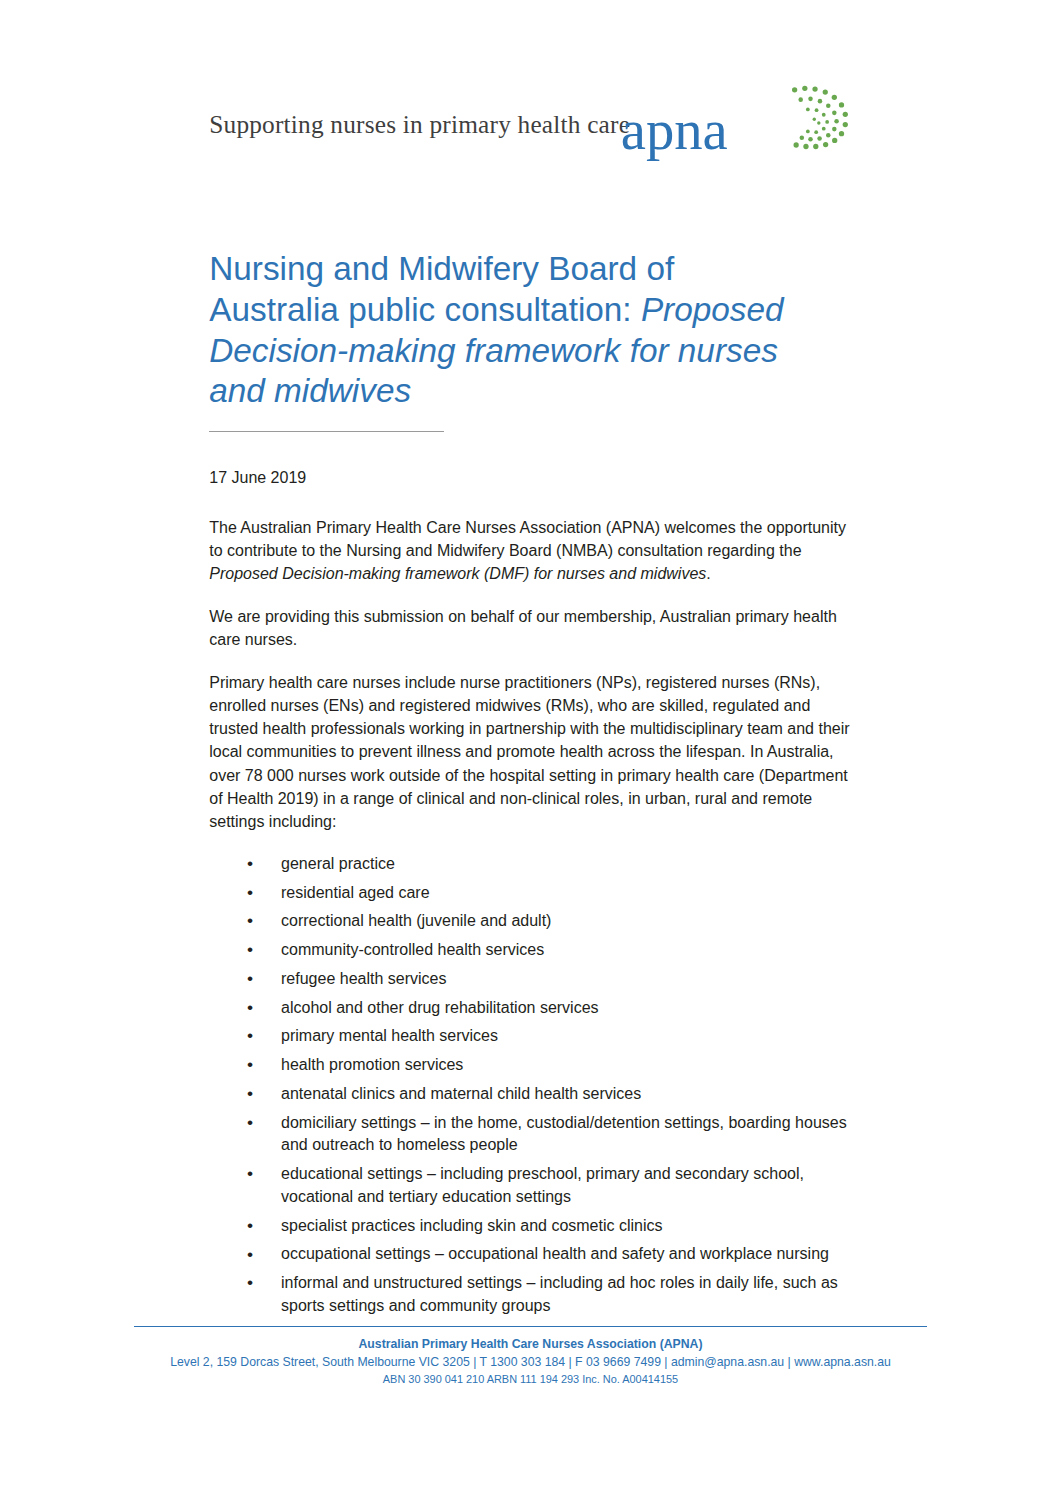Supporting nurses in primary health care
apna
Nursing and Midwifery Board of Australia public consultation: Proposed Decision-making framework for nurses and midwives
17 June 2019
The Australian Primary Health Care Nurses Association (APNA) welcomes the opportunity to contribute to the Nursing and Midwifery Board (NMBA) consultation regarding the Proposed Decision-making framework (DMF) for nurses and midwives.
We are providing this submission on behalf of our membership, Australian primary health care nurses.
Primary health care nurses include nurse practitioners (NPs), registered nurses (RNs), enrolled nurses (ENs) and registered midwives (RMs), who are skilled, regulated and trusted health professionals working in partnership with the multidisciplinary team and their local communities to prevent illness and promote health across the lifespan. In Australia, over 78 000 nurses work outside of the hospital setting in primary health care (Department of Health 2019) in a range of clinical and non-clinical roles, in urban, rural and remote settings including:
general practice
residential aged care
correctional health (juvenile and adult)
community-controlled health services
refugee health services
alcohol and other drug rehabilitation services
primary mental health services
health promotion services
antenatal clinics and maternal child health services
domiciliary settings – in the home, custodial/detention settings, boarding houses and outreach to homeless people
educational settings – including preschool, primary and secondary school, vocational and tertiary education settings
specialist practices including skin and cosmetic clinics
occupational settings – occupational health and safety and workplace nursing
informal and unstructured settings – including ad hoc roles in daily life, such as sports settings and community groups
Australian Primary Health Care Nurses Association (APNA)
Level 2, 159 Dorcas Street, South Melbourne VIC 3205 | T 1300 303 184 | F 03 9669 7499 | admin@apna.asn.au | www.apna.asn.au
ABN 30 390 041 210 ARBN 111 194 293 Inc. No. A00414155